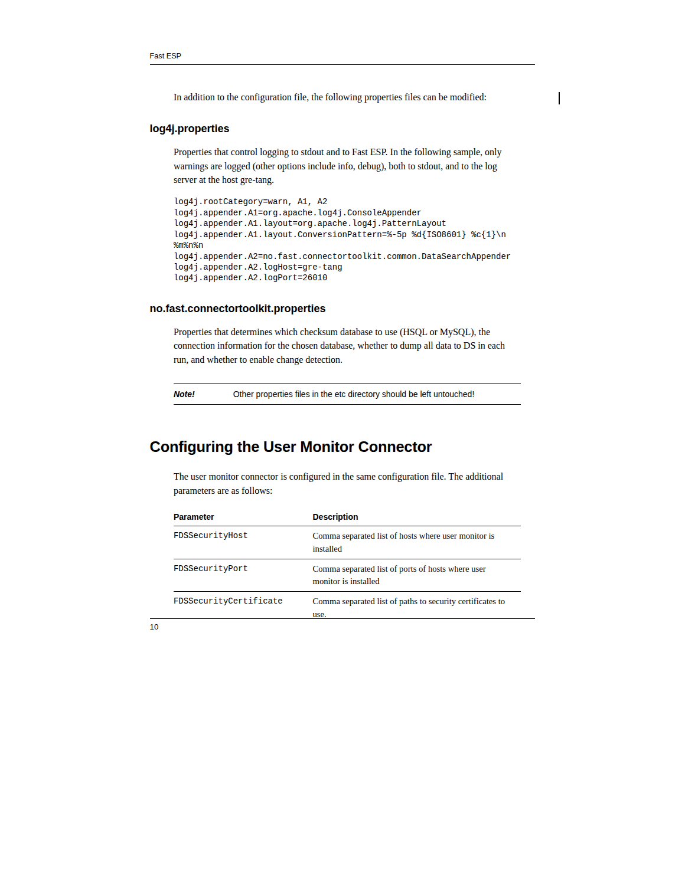Fast ESP
In addition to the configuration file, the following properties files can be modified:
log4j.properties
Properties that control logging to stdout and to Fast ESP. In the following sample, only warnings are logged (other options include info, debug), both to stdout, and to the log server at the host gre-tang.
log4j.rootCategory=warn, A1, A2
log4j.appender.A1=org.apache.log4j.ConsoleAppender
log4j.appender.A1.layout=org.apache.log4j.PatternLayout
log4j.appender.A1.layout.ConversionPattern=%-5p %d{ISO8601} %c{1}\n
%m%n%n
log4j.appender.A2=no.fast.connectortoolkit.common.DataSearchAppender
log4j.appender.A2.logHost=gre-tang
log4j.appender.A2.logPort=26010
no.fast.connectortoolkit.properties
Properties that determines which checksum database to use (HSQL or MySQL), the connection information for the chosen database, whether to dump all data to DS in each run, and whether to enable change detection.
Note!
Other properties files in the etc directory should be left untouched!
Configuring the User Monitor Connector
The user monitor connector is configured in the same configuration file. The additional parameters are as follows:
| Parameter | Description |
| --- | --- |
| FDSSecurityHost | Comma separated list of hosts where user monitor is installed |
| FDSSecurityPort | Comma separated list of ports of hosts where user monitor is installed |
| FDSSecurityCertificate | Comma separated list of paths to security certificates to use. |
10